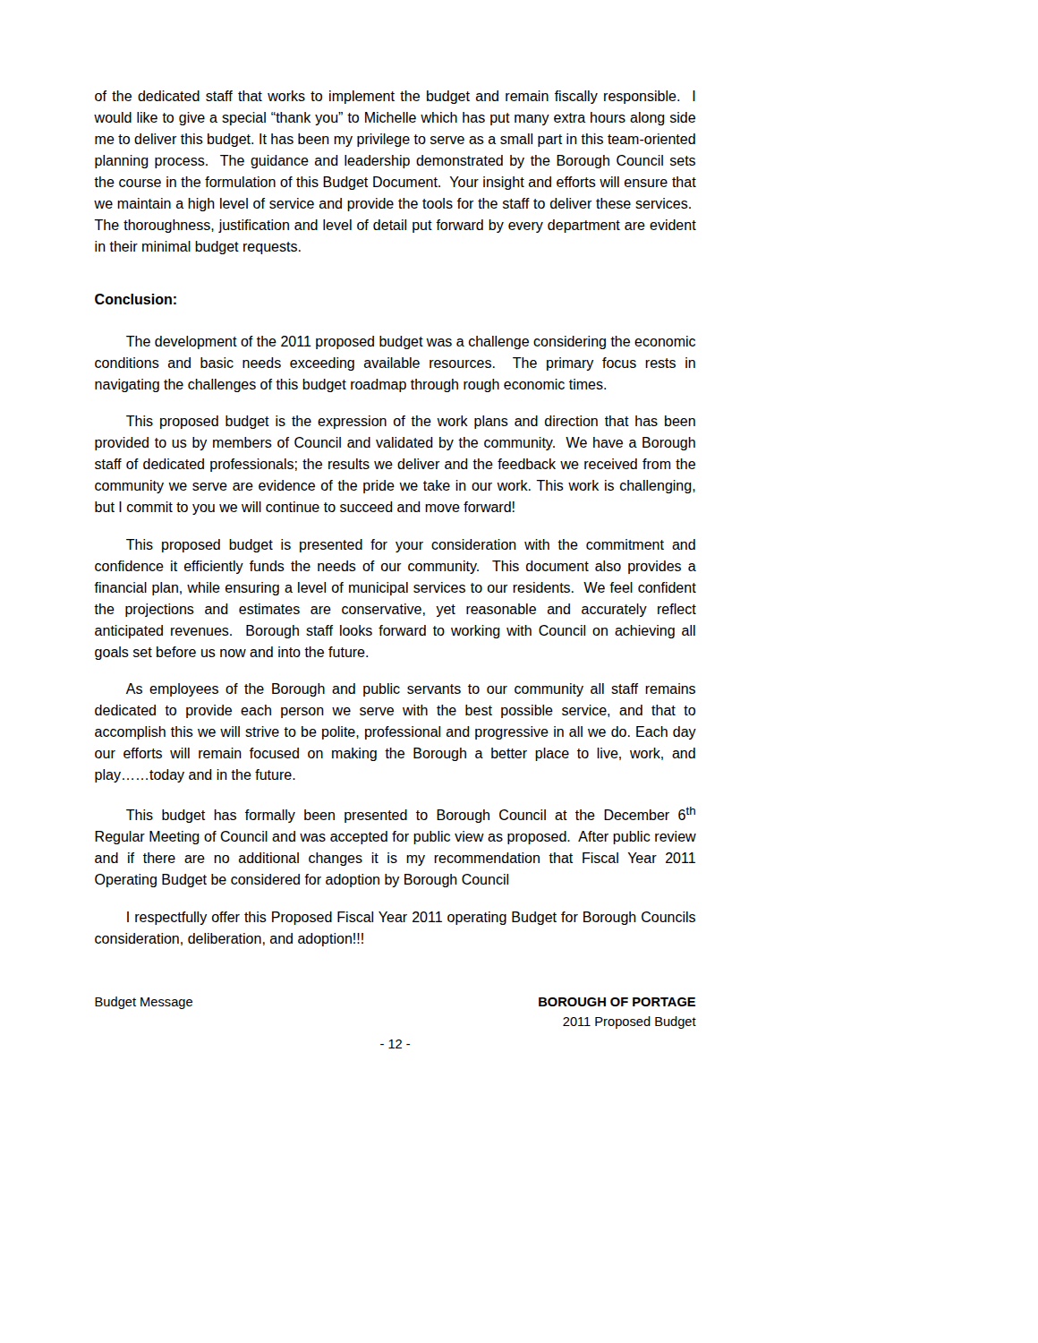of the dedicated staff that works to implement the budget and remain fiscally responsible. I would like to give a special “thank you” to Michelle which has put many extra hours along side me to deliver this budget. It has been my privilege to serve as a small part in this team-oriented planning process. The guidance and leadership demonstrated by the Borough Council sets the course in the formulation of this Budget Document. Your insight and efforts will ensure that we maintain a high level of service and provide the tools for the staff to deliver these services. The thoroughness, justification and level of detail put forward by every department are evident in their minimal budget requests.
Conclusion:
The development of the 2011 proposed budget was a challenge considering the economic conditions and basic needs exceeding available resources. The primary focus rests in navigating the challenges of this budget roadmap through rough economic times.
This proposed budget is the expression of the work plans and direction that has been provided to us by members of Council and validated by the community. We have a Borough staff of dedicated professionals; the results we deliver and the feedback we received from the community we serve are evidence of the pride we take in our work. This work is challenging, but I commit to you we will continue to succeed and move forward!
This proposed budget is presented for your consideration with the commitment and confidence it efficiently funds the needs of our community. This document also provides a financial plan, while ensuring a level of municipal services to our residents. We feel confident the projections and estimates are conservative, yet reasonable and accurately reflect anticipated revenues. Borough staff looks forward to working with Council on achieving all goals set before us now and into the future.
As employees of the Borough and public servants to our community all staff remains dedicated to provide each person we serve with the best possible service, and that to accomplish this we will strive to be polite, professional and progressive in all we do. Each day our efforts will remain focused on making the Borough a better place to live, work, and play……today and in the future.
This budget has formally been presented to Borough Council at the December 6th Regular Meeting of Council and was accepted for public view as proposed. After public review and if there are no additional changes it is my recommendation that Fiscal Year 2011 Operating Budget be considered for adoption by Borough Council
I respectfully offer this Proposed Fiscal Year 2011 operating Budget for Borough Councils consideration, deliberation, and adoption!!!
Budget Message
BOROUGH OF PORTAGE2011 Proposed Budget
- 12 -